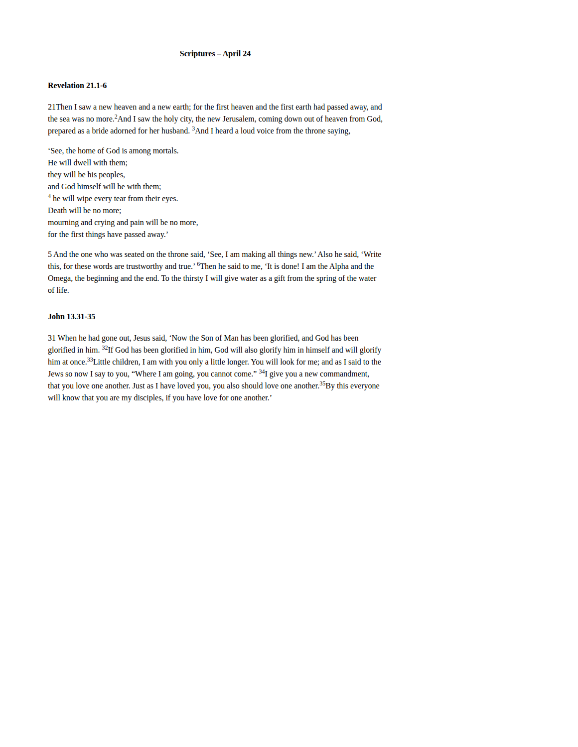Scriptures – April 24
Revelation 21.1-6
21 Then I saw a new heaven and a new earth; for the first heaven and the first earth had passed away, and the sea was no more.2And I saw the holy city, the new Jerusalem, coming down out of heaven from God, prepared as a bride adorned for her husband. 3And I heard a loud voice from the throne saying,
‘See, the home of God is among mortals.
He will dwell with them;
they will be his peoples,
and God himself will be with them;
4 he will wipe every tear from their eyes.
Death will be no more;
mourning and crying and pain will be no more,
for the first things have passed away.’
5 And the one who was seated on the throne said, ‘See, I am making all things new.’ Also he said, ‘Write this, for these words are trustworthy and true.’ 6Then he said to me, ‘It is done! I am the Alpha and the Omega, the beginning and the end. To the thirsty I will give water as a gift from the spring of the water of life.
John 13.31-35
31 When he had gone out, Jesus said, ‘Now the Son of Man has been glorified, and God has been glorified in him. 32If God has been glorified in him, God will also glorify him in himself and will glorify him at once.33Little children, I am with you only a little longer. You will look for me; and as I said to the Jews so now I say to you, “Where I am going, you cannot come.” 34I give you a new commandment, that you love one another. Just as I have loved you, you also should love one another.35By this everyone will know that you are my disciples, if you have love for one another.’